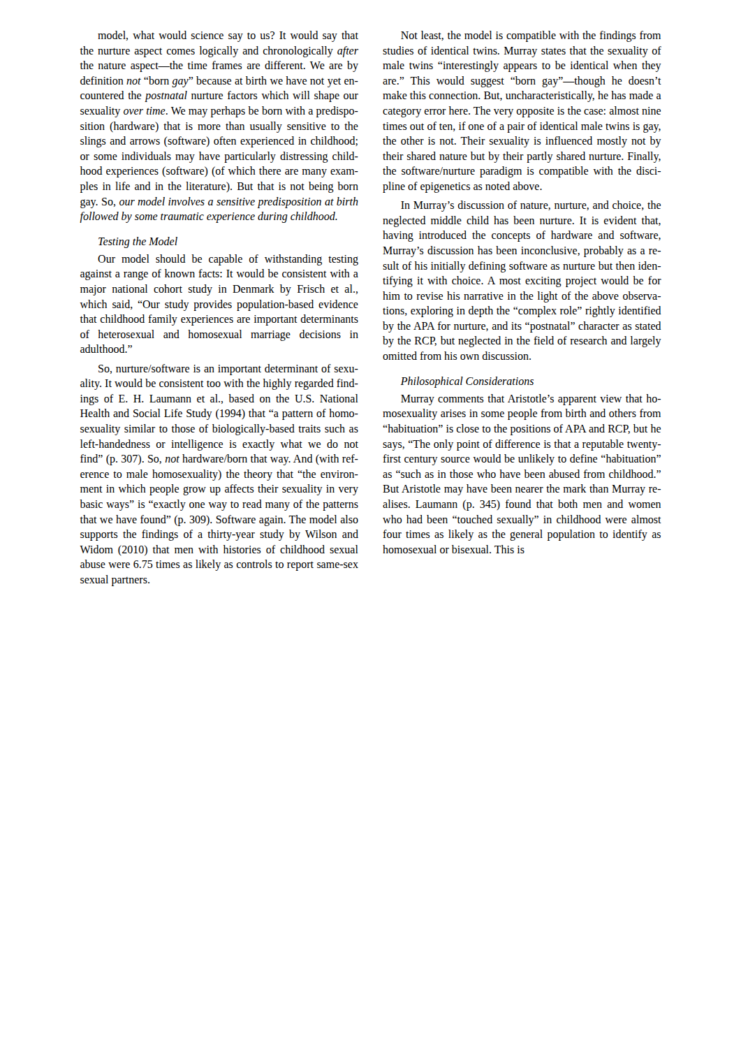model, what would science say to us? It would say that the nurture aspect comes logically and chronologically after the nature aspect—the time frames are different. We are by definition not “born gay” because at birth we have not yet encountered the postnatal nurture factors which will shape our sexuality over time. We may perhaps be born with a predisposition (hardware) that is more than usually sensitive to the slings and arrows (software) often experienced in childhood; or some individuals may have particularly distressing childhood experiences (software) (of which there are many examples in life and in the literature). But that is not being born gay. So, our model involves a sensitive predisposition at birth followed by some traumatic experience during childhood.
Testing the Model
Our model should be capable of withstanding testing against a range of known facts: It would be consistent with a major national cohort study in Denmark by Frisch et al., which said, “Our study provides population-based evidence that childhood family experiences are important determinants of heterosexual and homosexual marriage decisions in adulthood.”
So, nurture/software is an important determinant of sexuality. It would be consistent too with the highly regarded findings of E. H. Laumann et al., based on the U.S. National Health and Social Life Study (1994) that “a pattern of homosexuality similar to those of biologically-based traits such as left-handedness or intelligence is exactly what we do not find” (p. 307). So, not hardware/born that way. And (with reference to male homosexuality) the theory that “the environment in which people grow up affects their sexuality in very basic ways” is “exactly one way to read many of the patterns that we have found” (p. 309). Software again. The model also supports the findings of a thirty-year study by Wilson and Widom (2010) that men with histories of childhood sexual abuse were 6.75 times as likely as controls to report same-sex sexual partners.
Not least, the model is compatible with the findings from studies of identical twins. Murray states that the sexuality of male twins “interestingly appears to be identical when they are.” This would suggest “born gay”—though he doesn’t make this connection. But, uncharacteristically, he has made a category error here. The very opposite is the case: almost nine times out of ten, if one of a pair of identical male twins is gay, the other is not. Their sexuality is influenced mostly not by their shared nature but by their partly shared nurture. Finally, the software/nurture paradigm is compatible with the discipline of epigenetics as noted above.
In Murray’s discussion of nature, nurture, and choice, the neglected middle child has been nurture. It is evident that, having introduced the concepts of hardware and software, Murray’s discussion has been inconclusive, probably as a result of his initially defining software as nurture but then identifying it with choice. A most exciting project would be for him to revise his narrative in the light of the above observations, exploring in depth the “complex role” rightly identified by the APA for nurture, and its “postnatal” character as stated by the RCP, but neglected in the field of research and largely omitted from his own discussion.
Philosophical Considerations
Murray comments that Aristotle’s apparent view that homosexuality arises in some people from birth and others from “habituation” is close to the positions of APA and RCP, but he says, “The only point of difference is that a reputable twenty-first century source would be unlikely to define “habituation” as “such as in those who have been abused from childhood.” But Aristotle may have been nearer the mark than Murray realises. Laumann (p. 345) found that both men and women who had been “touched sexually” in childhood were almost four times as likely as the general population to identify as homosexual or bisexual. This is